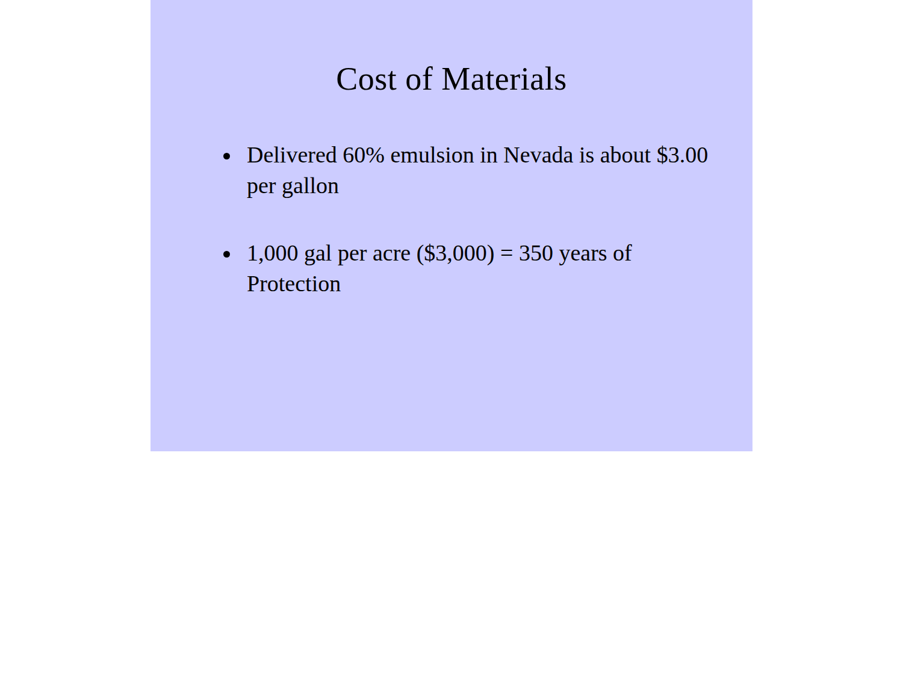Cost of Materials
Delivered 60% emulsion in Nevada is about $3.00 per gallon
1,000 gal per acre ($3,000) = 350 years of Protection